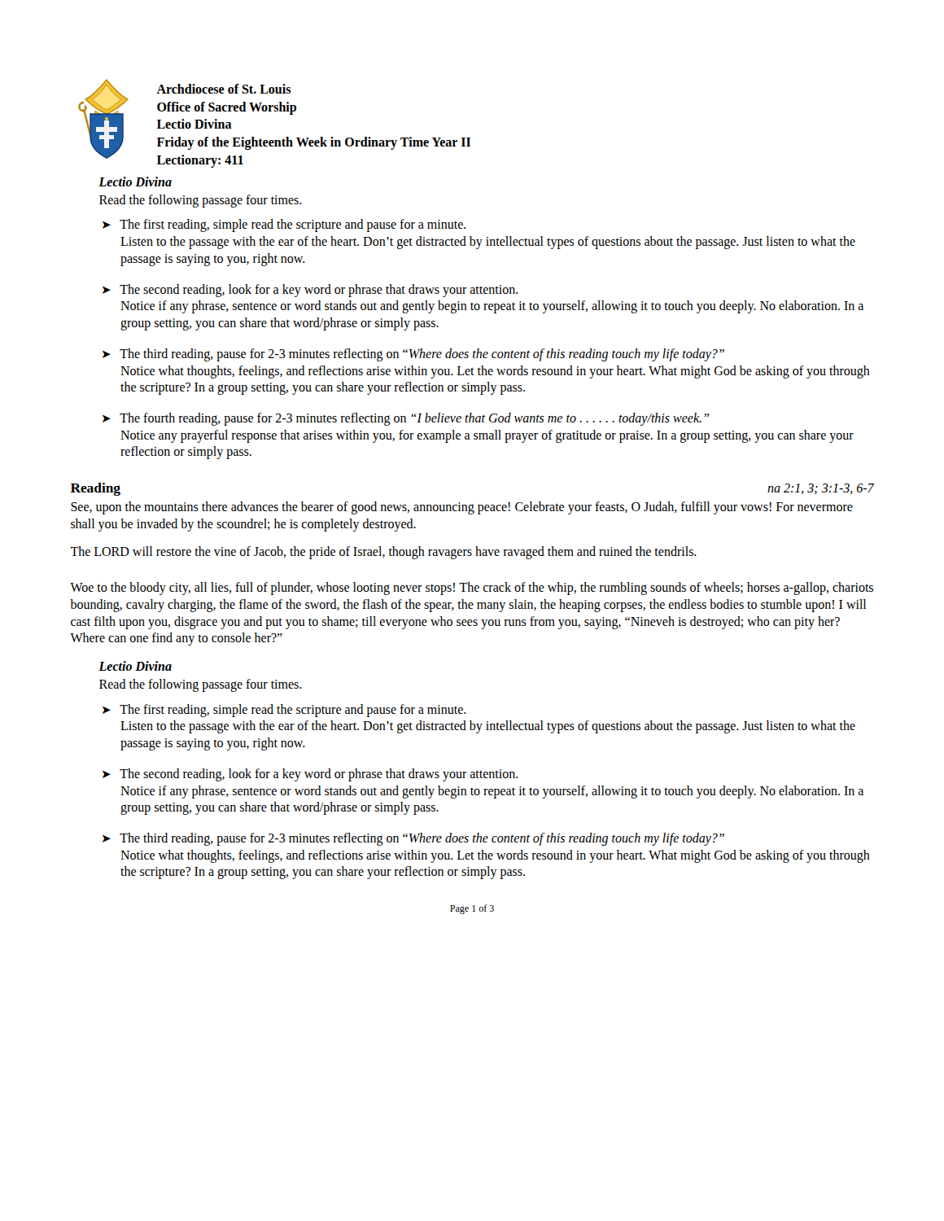Archdiocese of St. Louis
Office of Sacred Worship
Lectio Divina
Friday of the Eighteenth Week in Ordinary Time Year II
Lectionary: 411
Lectio Divina
Read the following passage four times.
The first reading, simple read the scripture and pause for a minute. Listen to the passage with the ear of the heart. Don’t get distracted by intellectual types of questions about the passage. Just listen to what the passage is saying to you, right now.
The second reading, look for a key word or phrase that draws your attention. Notice if any phrase, sentence or word stands out and gently begin to repeat it to yourself, allowing it to touch you deeply. No elaboration. In a group setting, you can share that word/phrase or simply pass.
The third reading, pause for 2-3 minutes reflecting on “Where does the content of this reading touch my life today?” Notice what thoughts, feelings, and reflections arise within you. Let the words resound in your heart. What might God be asking of you through the scripture? In a group setting, you can share your reflection or simply pass.
The fourth reading, pause for 2-3 minutes reflecting on “I believe that God wants me to . . . . . . today/this week.” Notice any prayerful response that arises within you, for example a small prayer of gratitude or praise. In a group setting, you can share your reflection or simply pass.
Reading na 2:1, 3; 3:1-3, 6-7
See, upon the mountains there advances the bearer of good news, announcing peace! Celebrate your feasts, O Judah, fulfill your vows! For nevermore shall you be invaded by the scoundrel; he is completely destroyed.
The LORD will restore the vine of Jacob, the pride of Israel, though ravagers have ravaged them and ruined the tendrils.
Woe to the bloody city, all lies, full of plunder, whose looting never stops! The crack of the whip, the rumbling sounds of wheels; horses a-gallop, chariots bounding, cavalry charging, the flame of the sword, the flash of the spear, the many slain, the heaping corpses, the endless bodies to stumble upon! I will cast filth upon you, disgrace you and put you to shame; till everyone who sees you runs from you, saying, “Nineveh is destroyed; who can pity her? Where can one find any to console her?”
Lectio Divina
Read the following passage four times.
The first reading, simple read the scripture and pause for a minute. Listen to the passage with the ear of the heart. Don’t get distracted by intellectual types of questions about the passage. Just listen to what the passage is saying to you, right now.
The second reading, look for a key word or phrase that draws your attention. Notice if any phrase, sentence or word stands out and gently begin to repeat it to yourself, allowing it to touch you deeply. No elaboration. In a group setting, you can share that word/phrase or simply pass.
The third reading, pause for 2-3 minutes reflecting on “Where does the content of this reading touch my life today?” Notice what thoughts, feelings, and reflections arise within you. Let the words resound in your heart. What might God be asking of you through the scripture? In a group setting, you can share your reflection or simply pass.
Page 1 of 3